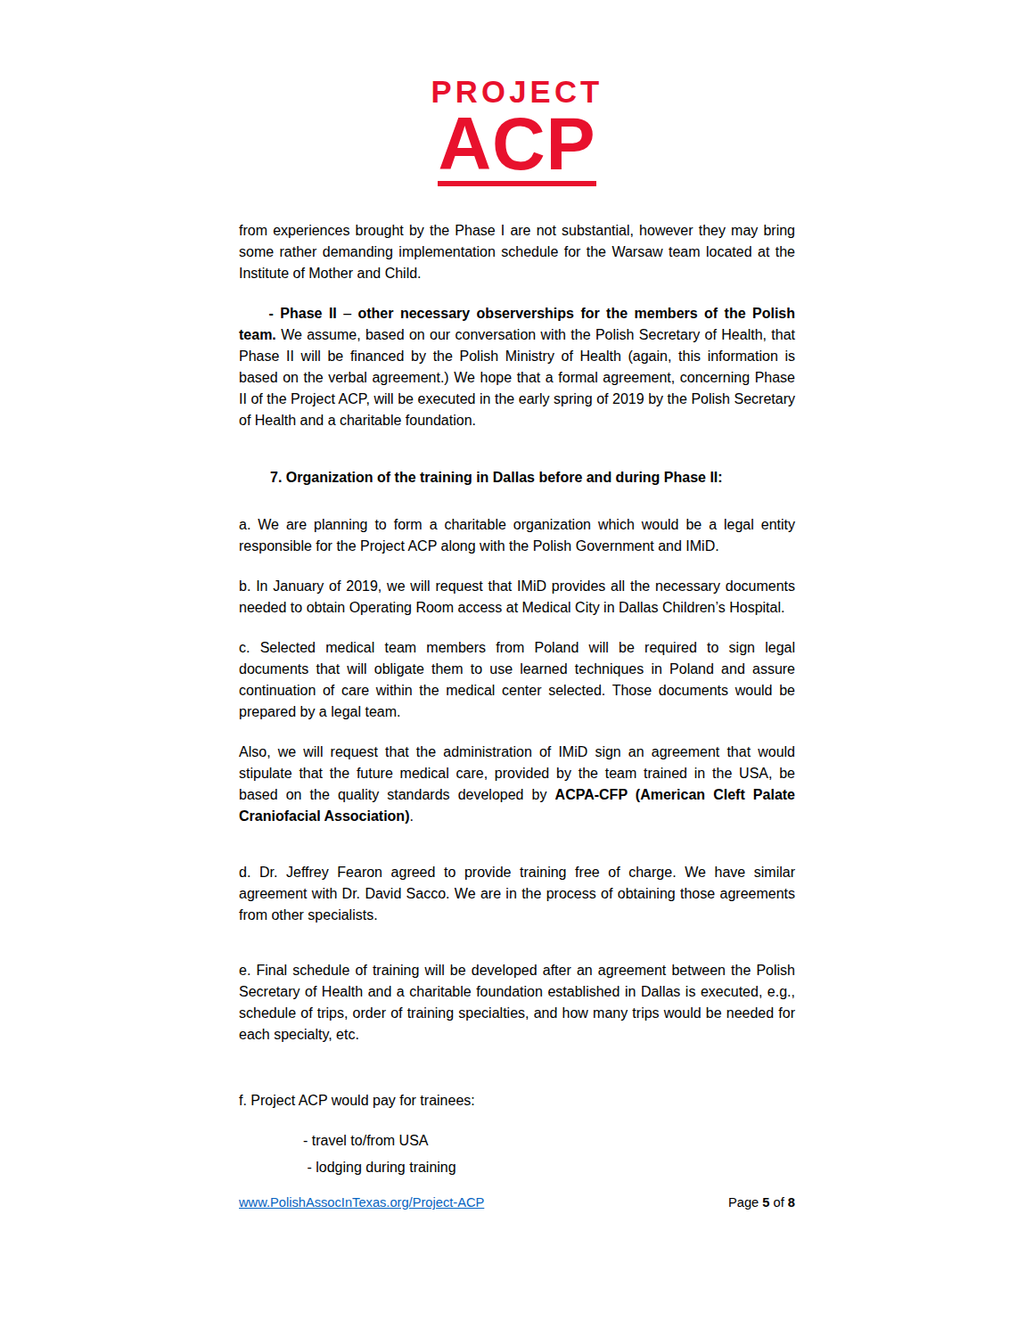PROJECT ACP★
from experiences brought by the Phase I are not substantial, however they may bring some rather demanding implementation schedule for the Warsaw team located at the Institute of Mother and Child.
- Phase II – other necessary observerships for the members of the Polish team. We assume, based on our conversation with the Polish Secretary of Health, that Phase II will be financed by the Polish Ministry of Health (again, this information is based on the verbal agreement.) We hope that a formal agreement, concerning Phase II of the Project ACP, will be executed in the early spring of 2019 by the Polish Secretary of Health and a charitable foundation.
Organization of the training in Dallas before and during Phase II:
a. We are planning to form a charitable organization which would be a legal entity responsible for the Project ACP along with the Polish Government and IMiD.
b. In January of 2019, we will request that IMiD provides all the necessary documents needed to obtain Operating Room access at Medical City in Dallas Children’s Hospital.
c. Selected medical team members from Poland will be required to sign legal documents that will obligate them to use learned techniques in Poland and assure continuation of care within the medical center selected. Those documents would be prepared by a legal team.
Also, we will request that the administration of IMiD sign an agreement that would stipulate that the future medical care, provided by the team trained in the USA, be based on the quality standards developed by ACPA-CFP (American Cleft Palate Craniofacial Association).
d. Dr. Jeffrey Fearon agreed to provide training free of charge. We have similar agreement with Dr. David Sacco. We are in the process of obtaining those agreements from other specialists.
e. Final schedule of training will be developed after an agreement between the Polish Secretary of Health and a charitable foundation established in Dallas is executed, e.g., schedule of trips, order of training specialties, and how many trips would be needed for each specialty, etc.
f. Project ACP would pay for trainees:
- travel to/from USA
- lodging during training
www.PolishAssocInTexas.org/Project-ACP Page 5 of 8